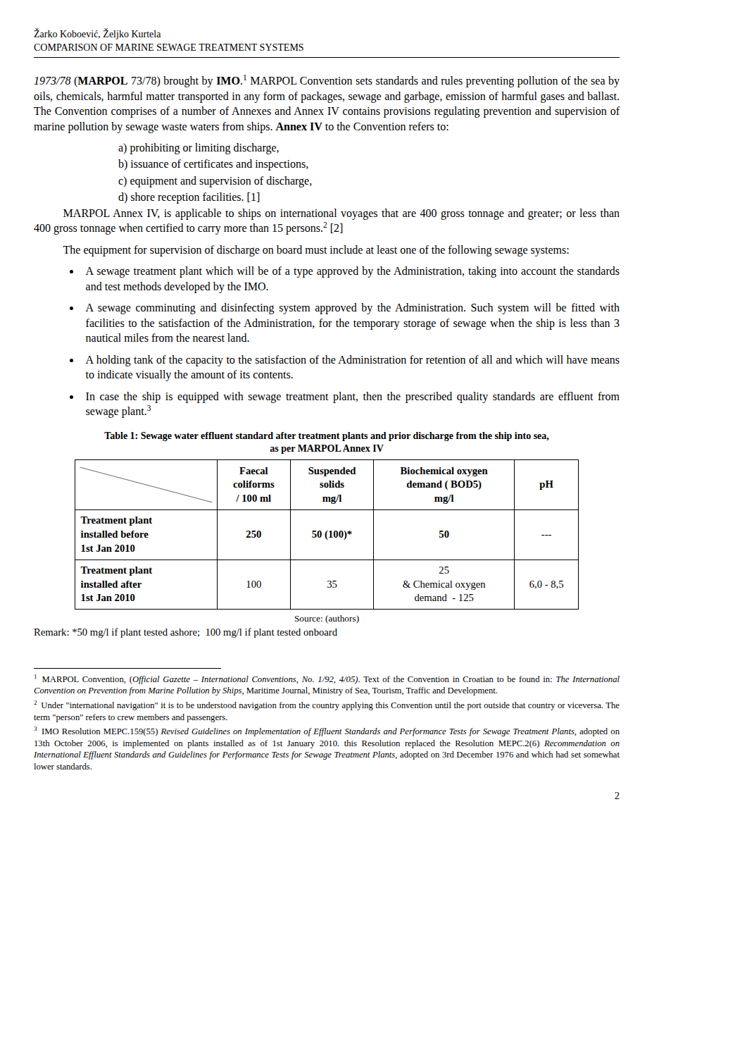Žarko Koboević, Željko Kurtela Comparison of Marine Sewage Treatment Systems
1973/78 (MARPOL 73/78) brought by IMO.1 MARPOL Convention sets standards and rules preventing pollution of the sea by oils, chemicals, harmful matter transported in any form of packages, sewage and garbage, emission of harmful gases and ballast. The Convention comprises of a number of Annexes and Annex IV contains provisions regulating prevention and supervision of marine pollution by sewage waste waters from ships. Annex IV to the Convention refers to:
a) prohibiting or limiting discharge,
b) issuance of certificates and inspections,
c) equipment and supervision of discharge,
d) shore reception facilities. [1]
MARPOL Annex IV, is applicable to ships on international voyages that are 400 gross tonnage and greater; or less than 400 gross tonnage when certified to carry more than 15 persons.2 [2]
The equipment for supervision of discharge on board must include at least one of the following sewage systems:
A sewage treatment plant which will be of a type approved by the Administration, taking into account the standards and test methods developed by the IMO.
A sewage comminuting and disinfecting system approved by the Administration. Such system will be fitted with facilities to the satisfaction of the Administration, for the temporary storage of sewage when the ship is less than 3 nautical miles from the nearest land.
A holding tank of the capacity to the satisfaction of the Administration for retention of all and which will have means to indicate visually the amount of its contents.
In case the ship is equipped with sewage treatment plant, then the prescribed quality standards are effluent from sewage plant.3
Table 1: Sewage water effluent standard after treatment plants and prior discharge from the ship into sea,
as per MARPOL Annex IV
| | Faecal coliforms / 100 ml | Suspended solids mg/l | Biochemical oxygen demand ( BOD5) mg/l | pH |
| Treatment plant installed before 1st Jan 2010 | 250 | 50 (100)* | 50 | --- |
| Treatment plant installed after 1st Jan 2010 | 100 | 35 | 25 & Chemical oxygen demand - 125 | 6,0 - 8,5 |
Source: (authors)
Remark: *50 mg/l if plant tested ashore; 100 mg/l if plant tested onboard
1 MARPOL Convention, (Official Gazette – International Conventions, No. 1/92, 4/05). Text of the Convention in Croatian to be found in: The International Convention on Prevention from Marine Pollution by Ships, Maritime Journal, Ministry of Sea, Tourism, Traffic and Development.
2 Under "international navigation" it is to be understood navigation from the country applying this Convention until the port outside that country or viceversa. The term "person" refers to crew members and passengers.
3 IMO Resolution MEPC.159(55) Revised Guidelines on Implementation of Effluent Standards and Performance Tests for Sewage Treatment Plants, adopted on 13th October 2006, is implemented on plants installed as of 1st January 2010. this Resolution replaced the Resolution MEPC.2(6) Recommendation on International Effluent Standards and Guidelines for Performance Tests for Sewage Treatment Plants, adopted on 3rd December 1976 and which had set somewhat lower standards.
2